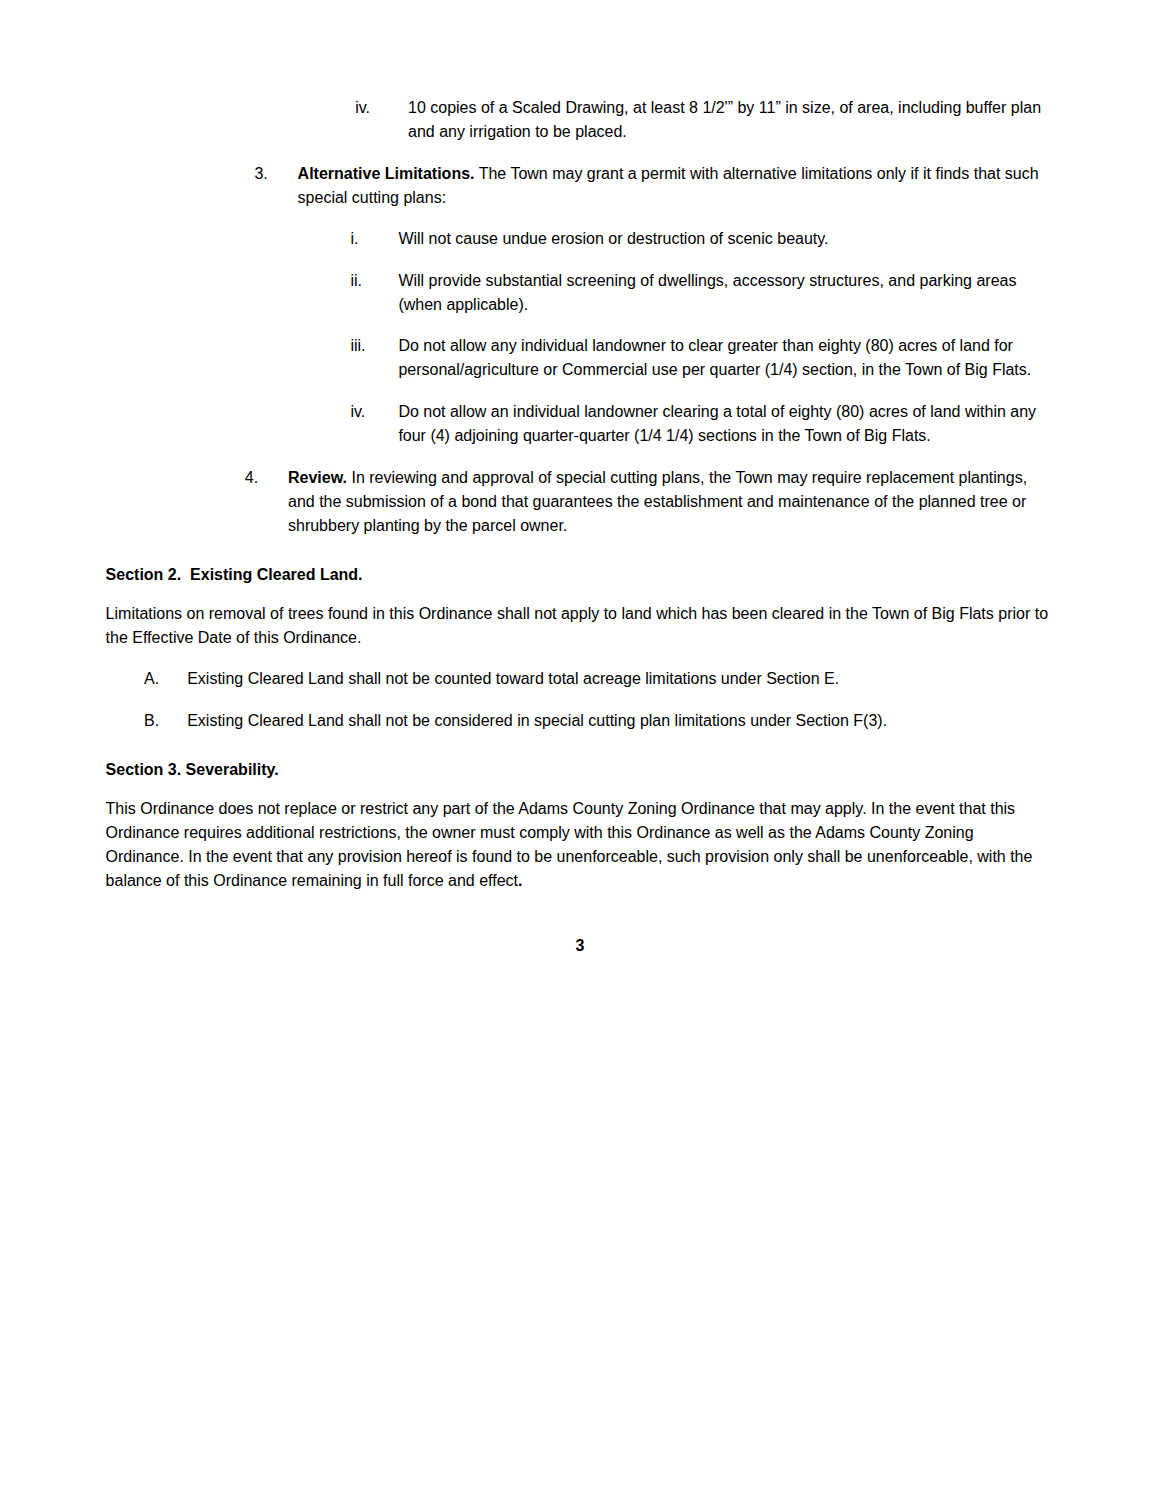iv. 10 copies of a Scaled Drawing, at least 8 1/2'” by 11” in size, of area, including buffer plan and any irrigation to be placed.
3. Alternative Limitations. The Town may grant a permit with alternative limitations only if it finds that such special cutting plans:
i. Will not cause undue erosion or destruction of scenic beauty.
ii. Will provide substantial screening of dwellings, accessory structures, and parking areas (when applicable).
iii. Do not allow any individual landowner to clear greater than eighty (80) acres of land for personal/agriculture or Commercial use per quarter (1/4) section, in the Town of Big Flats.
iv. Do not allow an individual landowner clearing a total of eighty (80) acres of land within any four (4) adjoining quarter-quarter (1/4 1/4) sections in the Town of Big Flats.
4. Review. In reviewing and approval of special cutting plans, the Town may require replacement plantings, and the submission of a bond that guarantees the establishment and maintenance of the planned tree or shrubbery planting by the parcel owner.
Section 2. Existing Cleared Land.
Limitations on removal of trees found in this Ordinance shall not apply to land which has been cleared in the Town of Big Flats prior to the Effective Date of this Ordinance.
A. Existing Cleared Land shall not be counted toward total acreage limitations under Section E.
B. Existing Cleared Land shall not be considered in special cutting plan limitations under Section F(3).
Section 3. Severability.
This Ordinance does not replace or restrict any part of the Adams County Zoning Ordinance that may apply. In the event that this Ordinance requires additional restrictions, the owner must comply with this Ordinance as well as the Adams County Zoning Ordinance. In the event that any provision hereof is found to be unenforceable, such provision only shall be unenforceable, with the balance of this Ordinance remaining in full force and effect.
3